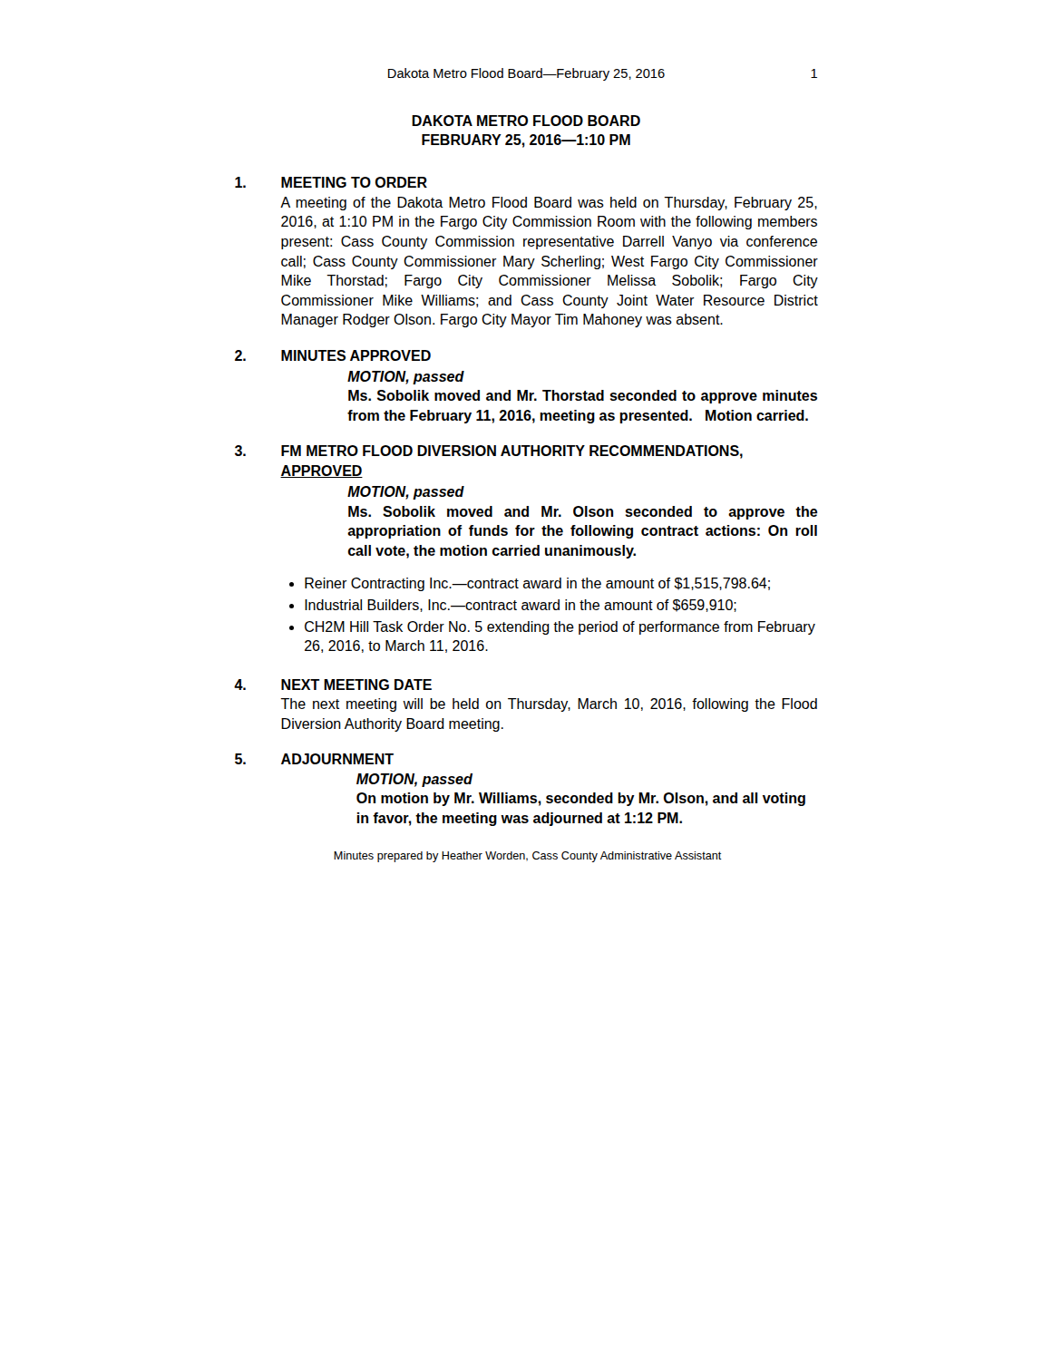Dakota Metro Flood Board—February 25, 2016 1
DAKOTA METRO FLOOD BOARD
FEBRUARY 25, 2016—1:10 PM
1.
MEETING TO ORDER
A meeting of the Dakota Metro Flood Board was held on Thursday, February 25, 2016, at 1:10 PM in the Fargo City Commission Room with the following members present: Cass County Commission representative Darrell Vanyo via conference call; Cass County Commissioner Mary Scherling; West Fargo City Commissioner Mike Thorstad; Fargo City Commissioner Melissa Sobolik; Fargo City Commissioner Mike Williams; and Cass County Joint Water Resource District Manager Rodger Olson. Fargo City Mayor Tim Mahoney was absent.
2.
MINUTES APPROVED
MOTION, passed
Ms. Sobolik moved and Mr. Thorstad seconded to approve minutes from the February 11, 2016, meeting as presented. Motion carried.
3.
FM METRO FLOOD DIVERSION AUTHORITY RECOMMENDATIONS, Approved
MOTION, passed
Ms. Sobolik moved and Mr. Olson seconded to approve the appropriation of funds for the following contract actions: On roll call vote, the motion carried unanimously.
Reiner Contracting Inc.—contract award in the amount of $1,515,798.64;
Industrial Builders, Inc.—contract award in the amount of $659,910;
CH2M Hill Task Order No. 5 extending the period of performance from February 26, 2016, to March 11, 2016.
4.
NEXT MEETING DATE
The next meeting will be held on Thursday, March 10, 2016, following the Flood Diversion Authority Board meeting.
5.
ADJOURNMENT
MOTION, passed
On motion by Mr. Williams, seconded by Mr. Olson, and all voting in favor, the meeting was adjourned at 1:12 PM.
Minutes prepared by Heather Worden, Cass County Administrative Assistant